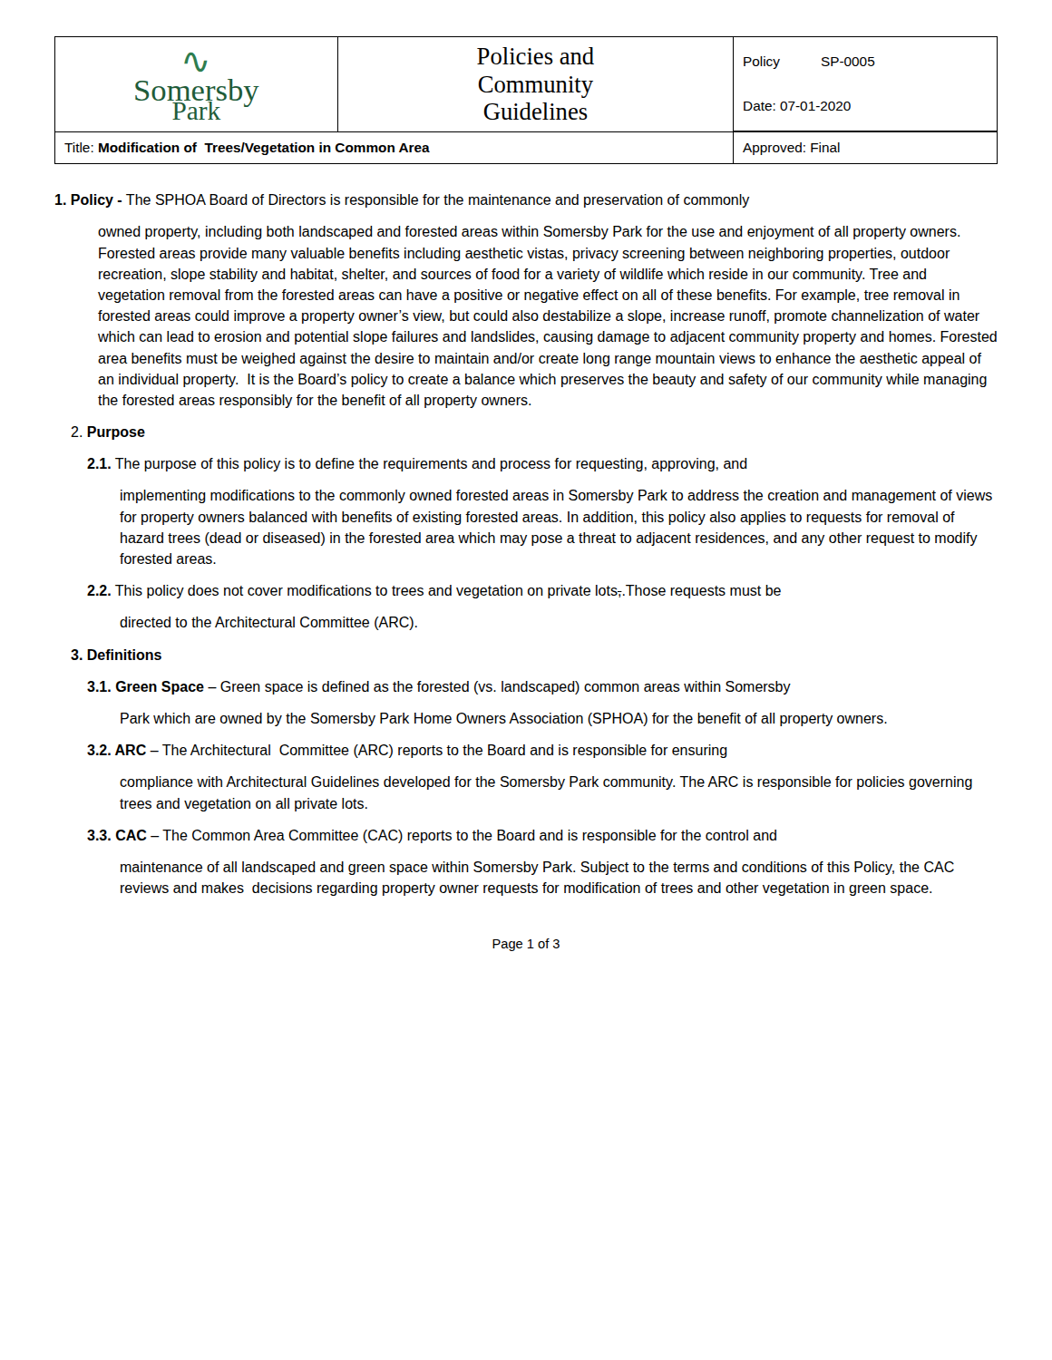| ∿ Somersby Park | Policies and Community Guidelines | Policy SP-0005 Date: 07-01-2020 |
| Title: Modification of Trees/Vegetation in Common Area | Approved: Final |
1. Policy - The SPHOA Board of Directors is responsible for the maintenance and preservation of commonly
owned property, including both landscaped and forested areas within Somersby Park for the use and enjoyment of all property owners. Forested areas provide many valuable benefits including aesthetic vistas, privacy screening between neighboring properties, outdoor recreation, slope stability and habitat, shelter, and sources of food for a variety of wildlife which reside in our community. Tree and vegetation removal from the forested areas can have a positive or negative effect on all of these benefits. For example, tree removal in forested areas could improve a property owner’s view, but could also destabilize a slope, increase runoff, promote channelization of water which can lead to erosion and potential slope failures and landslides, causing damage to adjacent community property and homes. Forested area benefits must be weighed against the desire to maintain and/or create long range mountain views to enhance the aesthetic appeal of an individual property. It is the Board’s policy to create a balance which preserves the beauty and safety of our community while managing the forested areas responsibly for the benefit of all property owners.
2. Purpose
2.1. The purpose of this policy is to define the requirements and process for requesting, approving, and
implementing modifications to the commonly owned forested areas in Somersby Park to address the creation and management of views for property owners balanced with benefits of existing forested areas. In addition, this policy also applies to requests for removal of hazard trees (dead or diseased) in the forested area which may pose a threat to adjacent residences, and any other request to modify forested areas.
2.2. This policy does not cover modifications to trees and vegetation on private lots,.Those requests must be
directed to the Architectural Committee (ARC).
3. Definitions
3.1. Green Space – Green space is defined as the forested (vs. landscaped) common areas within Somersby
Park which are owned by the Somersby Park Home Owners Association (SPHOA) for the benefit of all property owners.
3.2. ARC – The Architectural Committee (ARC) reports to the Board and is responsible for ensuring
compliance with Architectural Guidelines developed for the Somersby Park community. The ARC is responsible for policies governing trees and vegetation on all private lots.
3.3. CAC – The Common Area Committee (CAC) reports to the Board and is responsible for the control and
maintenance of all landscaped and green space within Somersby Park. Subject to the terms and conditions of this Policy, the CAC reviews and makes decisions regarding property owner requests for modification of trees and other vegetation in green space.
Page 1 of 3